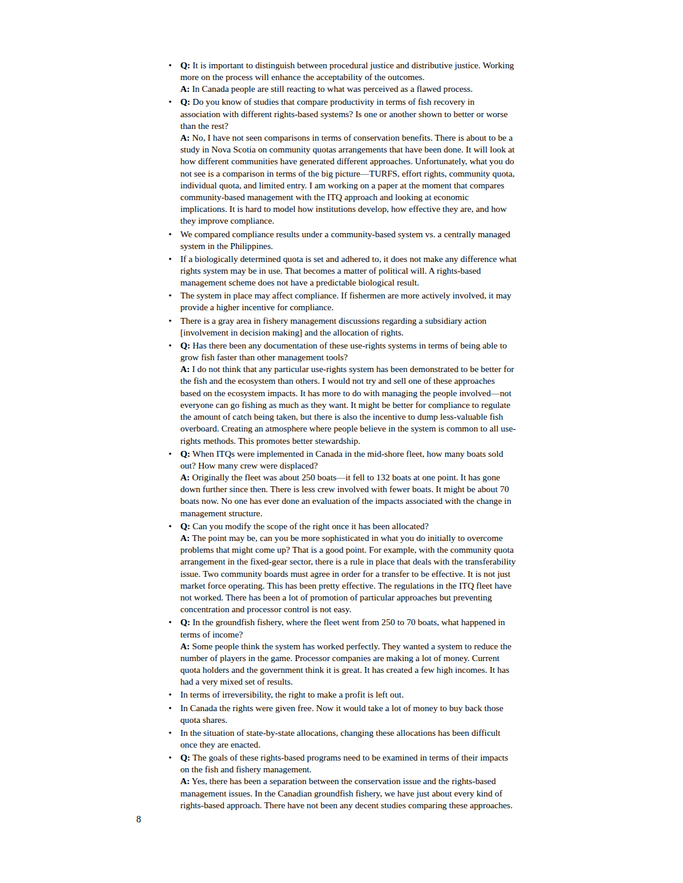Q: It is important to distinguish between procedural justice and distributive justice. Working more on the process will enhance the acceptability of the outcomes.
A: In Canada people are still reacting to what was perceived as a flawed process.
Q: Do you know of studies that compare productivity in terms of fish recovery in association with different rights-based systems? Is one or another shown to better or worse than the rest?
A: No, I have not seen comparisons in terms of conservation benefits. There is about to be a study in Nova Scotia on community quotas arrangements that have been done. It will look at how different communities have generated different approaches. Unfortunately, what you do not see is a comparison in terms of the big picture—TURFS, effort rights, community quota, individual quota, and limited entry. I am working on a paper at the moment that compares community-based management with the ITQ approach and looking at economic implications. It is hard to model how institutions develop, how effective they are, and how they improve compliance.
We compared compliance results under a community-based system vs. a centrally managed system in the Philippines.
If a biologically determined quota is set and adhered to, it does not make any difference what rights system may be in use. That becomes a matter of political will. A rights-based management scheme does not have a predictable biological result.
The system in place may affect compliance. If fishermen are more actively involved, it may provide a higher incentive for compliance.
There is a gray area in fishery management discussions regarding a subsidiary action [involvement in decision making] and the allocation of rights.
Q: Has there been any documentation of these use-rights systems in terms of being able to grow fish faster than other management tools?
A: I do not think that any particular use-rights system has been demonstrated to be better for the fish and the ecosystem than others. I would not try and sell one of these approaches based on the ecosystem impacts. It has more to do with managing the people involved—not everyone can go fishing as much as they want. It might be better for compliance to regulate the amount of catch being taken, but there is also the incentive to dump less-valuable fish overboard. Creating an atmosphere where people believe in the system is common to all use-rights methods. This promotes better stewardship.
Q: When ITQs were implemented in Canada in the mid-shore fleet, how many boats sold out? How many crew were displaced?
A: Originally the fleet was about 250 boats—it fell to 132 boats at one point. It has gone down further since then. There is less crew involved with fewer boats. It might be about 70 boats now. No one has ever done an evaluation of the impacts associated with the change in management structure.
Q: Can you modify the scope of the right once it has been allocated?
A: The point may be, can you be more sophisticated in what you do initially to overcome problems that might come up? That is a good point. For example, with the community quota arrangement in the fixed-gear sector, there is a rule in place that deals with the transferability issue. Two community boards must agree in order for a transfer to be effective. It is not just market force operating. This has been pretty effective. The regulations in the ITQ fleet have not worked. There has been a lot of promotion of particular approaches but preventing concentration and processor control is not easy.
Q: In the groundfish fishery, where the fleet went from 250 to 70 boats, what happened in terms of income?
A: Some people think the system has worked perfectly. They wanted a system to reduce the number of players in the game. Processor companies are making a lot of money. Current quota holders and the government think it is great. It has created a few high incomes. It has had a very mixed set of results.
In terms of irreversibility, the right to make a profit is left out.
In Canada the rights were given free. Now it would take a lot of money to buy back those quota shares.
In the situation of state-by-state allocations, changing these allocations has been difficult once they are enacted.
Q: The goals of these rights-based programs need to be examined in terms of their impacts on the fish and fishery management.
A: Yes, there has been a separation between the conservation issue and the rights-based management issues. In the Canadian groundfish fishery, we have just about every kind of rights-based approach. There have not been any decent studies comparing these approaches.
8